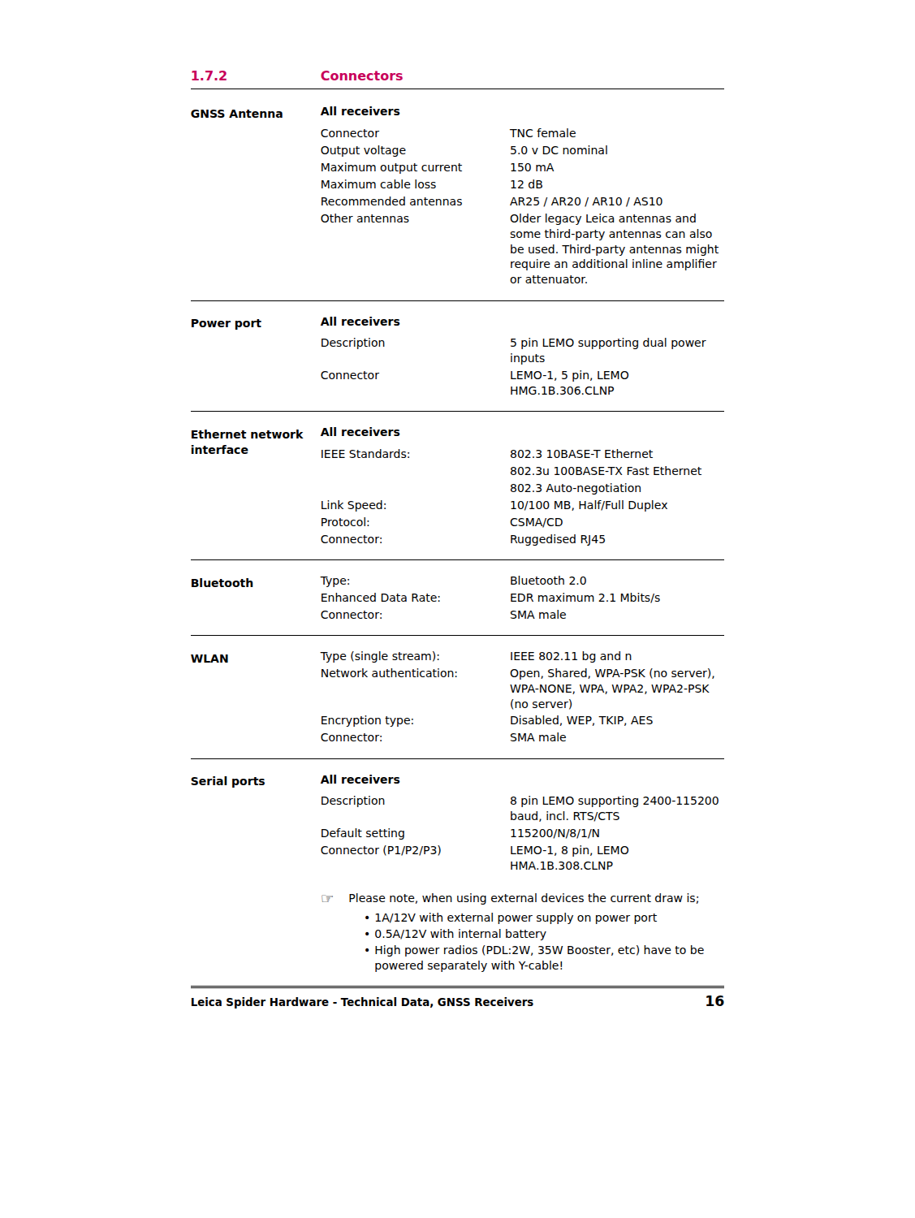1.7.2
Connectors
GNSS Antenna
All receivers
| Connector | TNC female |
| Output voltage | 5.0 v DC nominal |
| Maximum output current | 150 mA |
| Maximum cable loss | 12 dB |
| Recommended antennas | AR25 / AR20 / AR10 / AS10 |
| Other antennas | Older legacy Leica antennas and some third-party antennas can also be used. Third-party antennas might require an additional inline amplifier or attenuator. |
Power port
All receivers
| Description | 5 pin LEMO supporting dual power inputs |
| Connector | LEMO-1, 5 pin, LEMO HMG.1B.306.CLNP |
Ethernet network interface
All receivers
| IEEE Standards: | 802.3 10BASE-T Ethernet |
| | 802.3u 100BASE-TX Fast Ethernet |
| | 802.3 Auto-negotiation |
| Link Speed: | 10/100 MB, Half/Full Duplex |
| Protocol: | CSMA/CD |
| Connector: | Ruggedised RJ45 |
Bluetooth
| Type: | Bluetooth 2.0 |
| Enhanced Data Rate: | EDR maximum 2.1 Mbits/s |
| Connector: | SMA male |
WLAN
| Type (single stream): | IEEE 802.11 bg and n |
| Network authentication: | Open, Shared, WPA-PSK (no server), WPA-NONE, WPA, WPA2, WPA2-PSK (no server) |
| Encryption type: | Disabled, WEP, TKIP, AES |
| Connector: | SMA male |
Serial ports
All receivers
| Description | 8 pin LEMO supporting 2400-115200 baud, incl. RTS/CTS |
| Default setting | 115200/N/8/1/N |
| Connector (P1/P2/P3) | LEMO-1, 8 pin, LEMO HMA.1B.308.CLNP |
☞
Please note, when using external devices the current draw is;
1A/12V with external power supply on power port
0.5A/12V with internal battery
High power radios (PDL:2W, 35W Booster, etc) have to be powered separately with Y-cable!
Leica Spider Hardware - Technical Data, GNSS Receivers
16